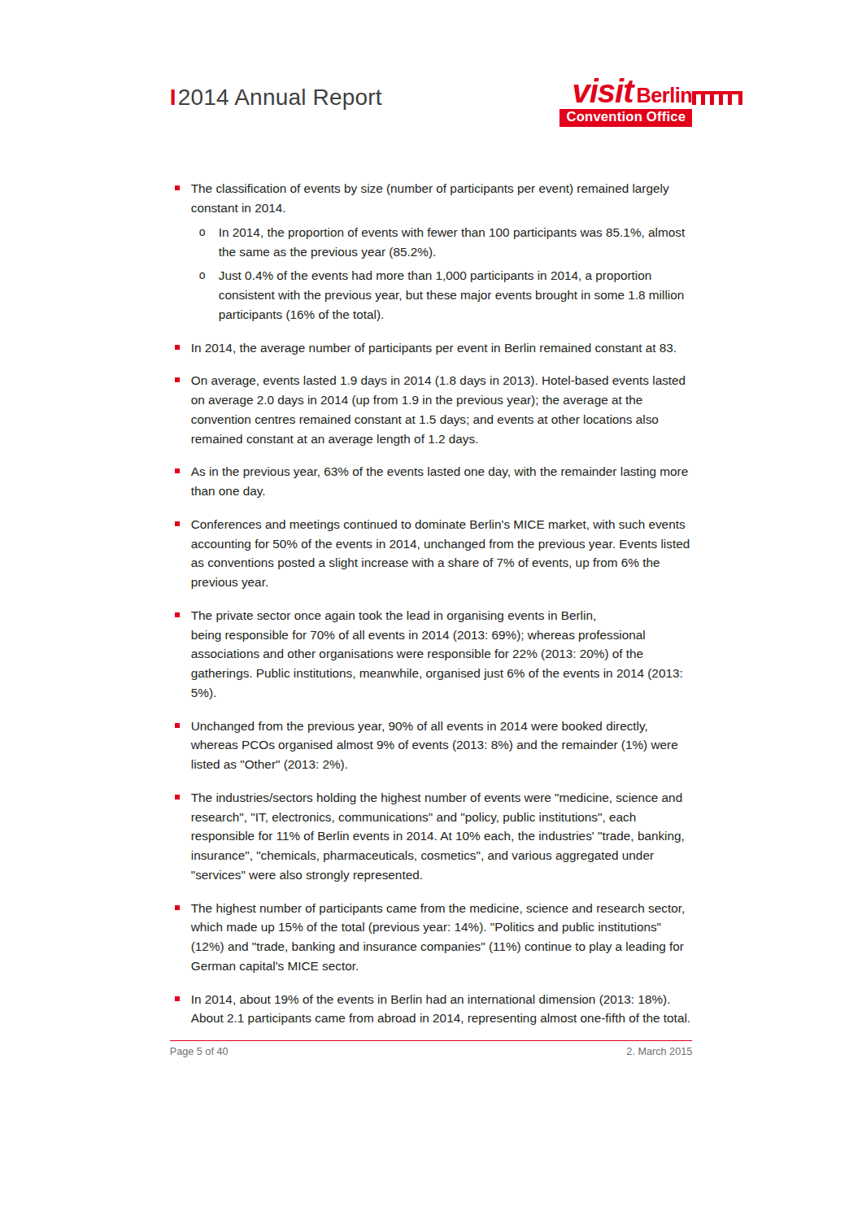I2014 Annual Report
visit Berlin
Convention Office
The classification of events by size (number of participants per event) remained largely constant in 2014.
In 2014, the proportion of events with fewer than 100 participants was 85.1%, almost the same as the previous year (85.2%).
Just 0.4% of the events had more than 1,000 participants in 2014, a proportion consistent with the previous year, but these major events brought in some 1.8 million participants (16% of the total).
In 2014, the average number of participants per event in Berlin remained constant at 83.
On average, events lasted 1.9 days in 2014 (1.8 days in 2013). Hotel-based events lasted on average 2.0 days in 2014 (up from 1.9 in the previous year); the average at the convention centres remained constant at 1.5 days; and events at other locations also remained constant at an average length of 1.2 days.
As in the previous year, 63% of the events lasted one day, with the remainder lasting more than one day.
Conferences and meetings continued to dominate Berlin's MICE market, with such events accounting for 50% of the events in 2014, unchanged from the previous year. Events listed as conventions posted a slight increase with a share of 7% of events, up from 6% the previous year.
The private sector once again took the lead in organising events in Berlin,
being responsible for 70% of all events in 2014 (2013: 69%); whereas professional associations and other organisations were responsible for 22% (2013: 20%) of the gatherings. Public institutions, meanwhile, organised just 6% of the events in 2014 (2013: 5%).
Unchanged from the previous year, 90% of all events in 2014 were booked directly, whereas PCOs organised almost 9% of events (2013: 8%) and the remainder (1%) were listed as "Other" (2013: 2%).
The industries/sectors holding the highest number of events were "medicine, science and research", "IT, electronics, communications" and "policy, public institutions", each responsible for 11% of Berlin events in 2014. At 10% each, the industries' "trade, banking, insurance", "chemicals, pharmaceuticals, cosmetics", and various aggregated under "services" were also strongly represented.
The highest number of participants came from the medicine, science and research sector, which made up 15% of the total (previous year: 14%). "Politics and public institutions" (12%) and "trade, banking and insurance companies" (11%) continue to play a leading for German capital's MICE sector.
In 2014, about 19% of the events in Berlin had an international dimension (2013: 18%). About 2.1 participants came from abroad in 2014, representing almost one-fifth of the total.
Page 5 of 40 2. March 2015